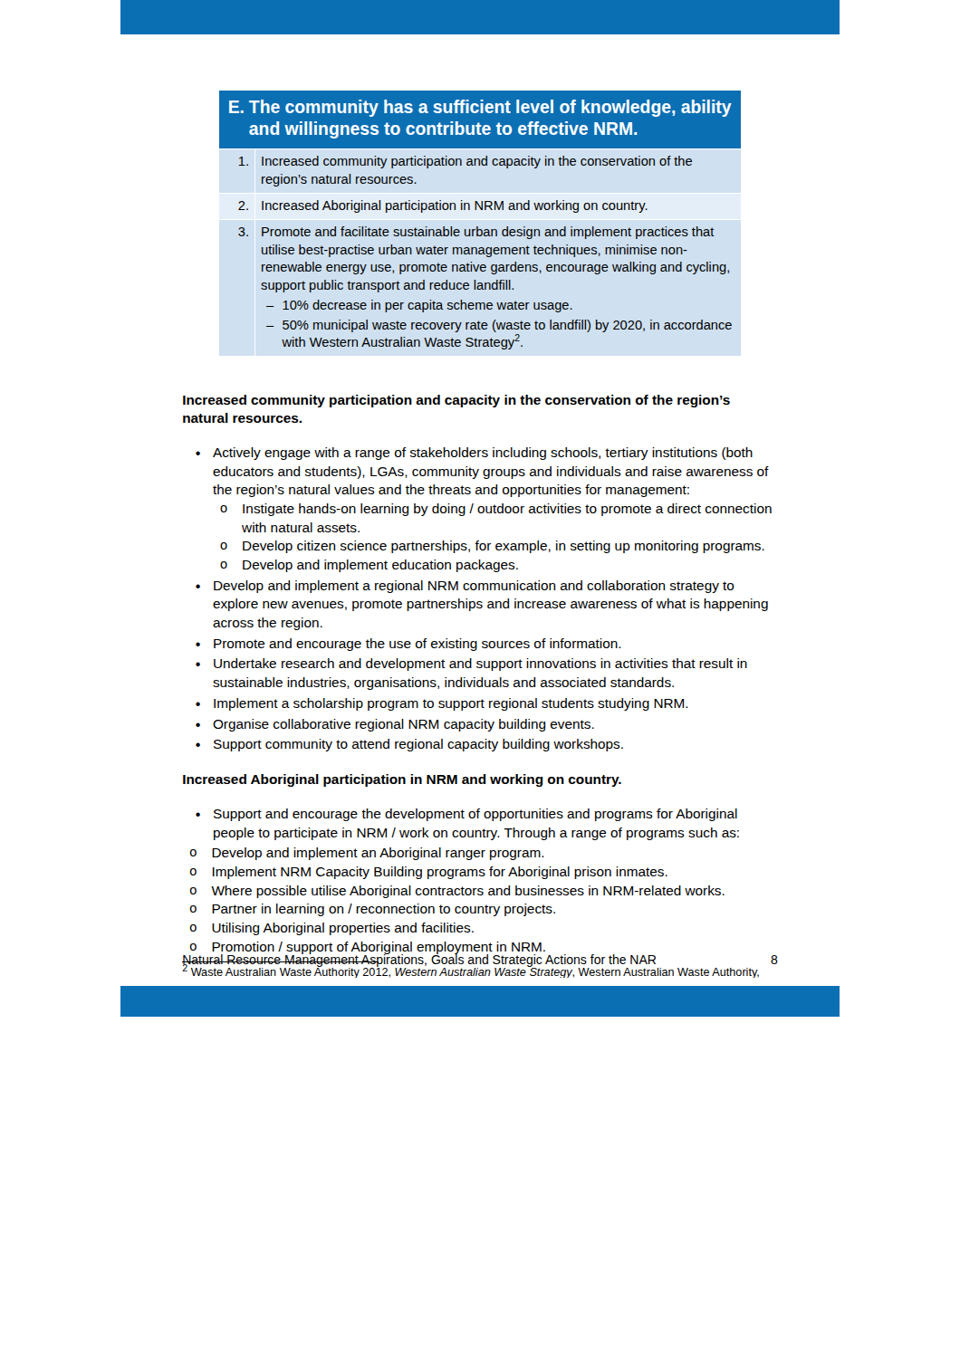| E. The community has a sufficient level of knowledge, ability and willingness to contribute to effective NRM. |
| --- |
| 1. | Increased community participation and capacity in the conservation of the region’s natural resources. |
| 2. | Increased Aboriginal participation in NRM and working on country. |
| 3. | Promote and facilitate sustainable urban design and implement practices that utilise best-practise urban water management techniques, minimise non-renewable energy use, promote native gardens, encourage walking and cycling, support public transport and reduce landfill. 10% decrease in per capita scheme water usage. 50% municipal waste recovery rate (waste to landfill) by 2020, in accordance with Western Australian Waste Strategy 2 . |
Increased community participation and capacity in the conservation of the region’s natural resources.
Actively engage with a range of stakeholders including schools, tertiary institutions (both educators and students), LGAs, community groups and individuals and raise awareness of the region’s natural values and the threats and opportunities for management:
Instigate hands-on learning by doing / outdoor activities to promote a direct connection with natural assets.
Develop citizen science partnerships, for example, in setting up monitoring programs.
Develop and implement education packages.
Develop and implement a regional NRM communication and collaboration strategy to explore new avenues, promote partnerships and increase awareness of what is happening across the region.
Promote and encourage the use of existing sources of information.
Undertake research and development and support innovations in activities that result in sustainable industries, organisations, individuals and associated standards.
Implement a scholarship program to support regional students studying NRM.
Organise collaborative regional NRM capacity building events.
Support community to attend regional capacity building workshops.
Increased Aboriginal participation in NRM and working on country.
Support and encourage the development of opportunities and programs for Aboriginal people to participate in NRM / work on country. Through a range of programs such as:
Develop and implement an Aboriginal ranger program.
Implement NRM Capacity Building programs for Aboriginal prison inmates.
Where possible utilise Aboriginal contractors and businesses in NRM-related works.
Partner in learning on / reconnection to country projects.
Utilising Aboriginal properties and facilities.
Promotion / support of Aboriginal employment in NRM.
2 Waste Australian Waste Authority 2012, Western Australian Waste Strategy, Western Australian Waste Authority, Perth.
| Natural Resource Management Aspirations, Goals and Strategic Actions for the NAR | 8 |